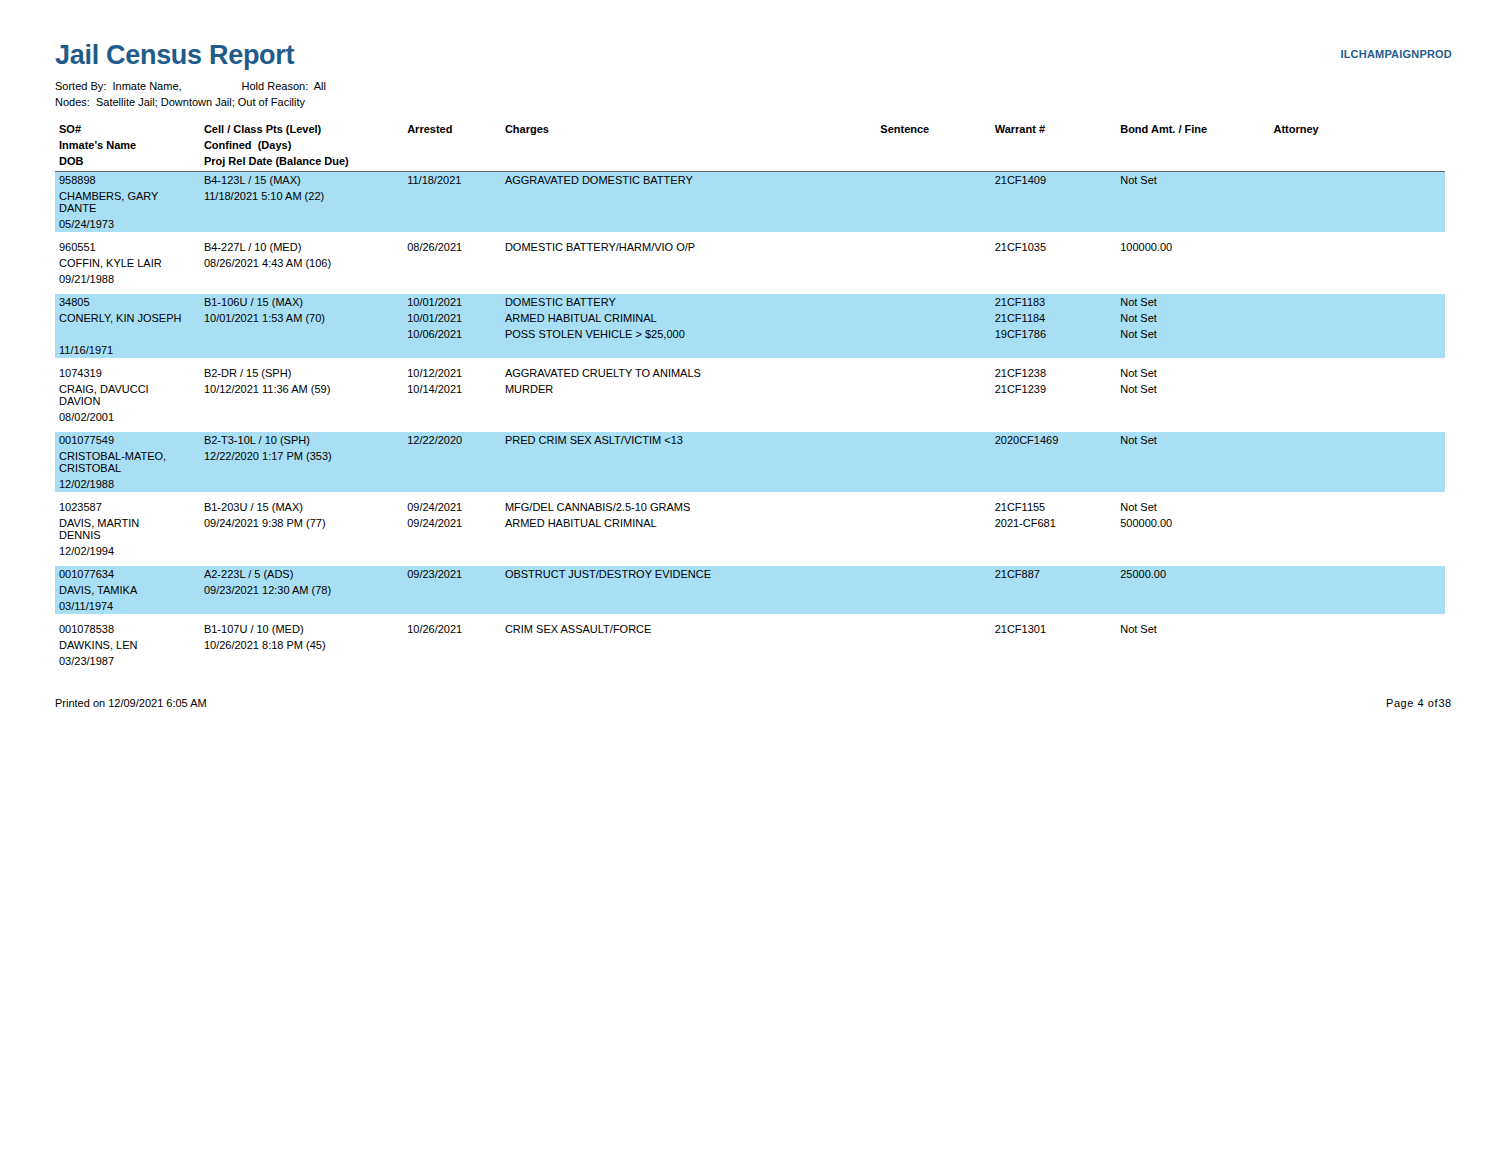ILCHAMPAIGNPROD
Jail Census Report
Sorted By: Inmate Name, Hold Reason: All
Nodes: Satellite Jail; Downtown Jail; Out of Facility
| SO# | Cell / Class Pts (Level) | Arrested | Charges | Sentence | Warrant # | Bond Amt. / Fine | Attorney |
| --- | --- | --- | --- | --- | --- | --- | --- |
| Inmate's Name | Confined (Days) | | | | | | |
| DOB | Proj Rel Date (Balance Due) | | | | | | |
| 958898 | B4-123L / 15 (MAX) | 11/18/2021 | AGGRAVATED DOMESTIC BATTERY | | 21CF1409 | Not Set | |
| CHAMBERS, GARY DANTE | 11/18/2021 5:10 AM (22) | | | | | | |
| 05/24/1973 | | | | | | | |
| 960551 | B4-227L / 10 (MED) | 08/26/2021 | DOMESTIC BATTERY/HARM/VIO O/P | | 21CF1035 | 100000.00 | |
| COFFIN, KYLE LAIR | 08/26/2021 4:43 AM (106) | | | | | | |
| 09/21/1988 | | | | | | | |
| 34805 | B1-106U / 15 (MAX) | 10/01/2021 | DOMESTIC BATTERY | | 21CF1183 | Not Set | |
| CONERLY, KIN JOSEPH | 10/01/2021 1:53 AM (70) | 10/01/2021 | ARMED HABITUAL CRIMINAL | | 21CF1184 | Not Set | |
| | | 10/06/2021 | POSS STOLEN VEHICLE > $25,000 | | 19CF1786 | Not Set | |
| 11/16/1971 | | | | | | | |
| 1074319 | B2-DR / 15 (SPH) | 10/12/2021 | AGGRAVATED CRUELTY TO ANIMALS | | 21CF1238 | Not Set | |
| CRAIG, DAVUCCI DAVION | 10/12/2021 11:36 AM (59) | 10/14/2021 | MURDER | | 21CF1239 | Not Set | |
| 08/02/2001 | | | | | | | |
| 001077549 | B2-T3-10L / 10 (SPH) | 12/22/2020 | PRED CRIM SEX ASLT/VICTIM <13 | | 2020CF1469 | Not Set | |
| CRISTOBAL-MATEO, CRISTOBAL | 12/22/2020 1:17 PM (353) | | | | | | |
| 12/02/1988 | | | | | | | |
| 1023587 | B1-203U / 15 (MAX) | 09/24/2021 | MFG/DEL CANNABIS/2.5-10 GRAMS | | 21CF1155 | Not Set | |
| DAVIS, MARTIN DENNIS | 09/24/2021 9:38 PM (77) | 09/24/2021 | ARMED HABITUAL CRIMINAL | | 2021-CF681 | 500000.00 | |
| 12/02/1994 | | | | | | | |
| 001077634 | A2-223L / 5 (ADS) | 09/23/2021 | OBSTRUCT JUST/DESTROY EVIDENCE | | 21CF887 | 25000.00 | |
| DAVIS, TAMIKA | 09/23/2021 12:30 AM (78) | | | | | | |
| 03/11/1974 | | | | | | | |
| 001078538 | B1-107U / 10 (MED) | 10/26/2021 | CRIM SEX ASSAULT/FORCE | | 21CF1301 | Not Set | |
| DAWKINS, LEN | 10/26/2021 8:18 PM (45) | | | | | | |
| 03/23/1987 | | | | | | | |
Printed on 12/09/2021 6:05 AM
Page4of38